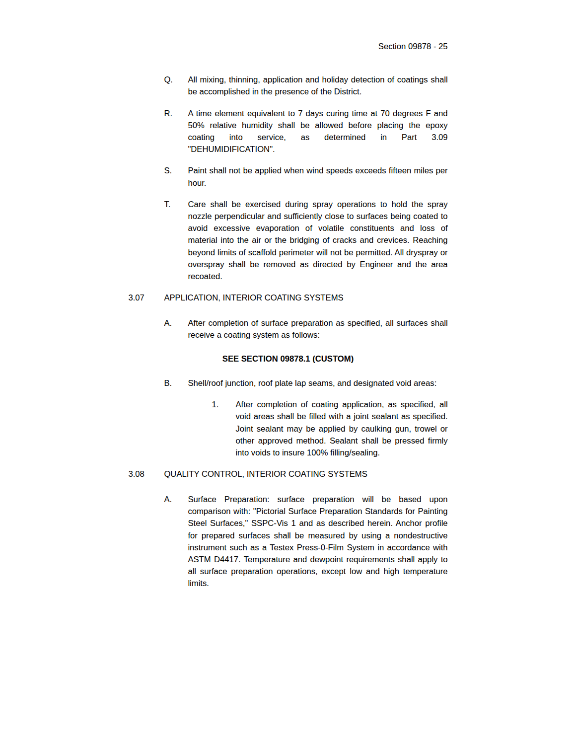Section 09878 - 25
Q.
All mixing, thinning, application and holiday detection of coatings shall be accomplished in the presence of the District.
R.
A time element equivalent to 7 days curing time at 70 degrees F and 50% relative humidity shall be allowed before placing the epoxy coating into service, as determined in Part 3.09 "DEHUMIDIFICATION".
S.
Paint shall not be applied when wind speeds exceeds fifteen miles per hour.
T.
Care shall be exercised during spray operations to hold the spray nozzle perpendicular and sufficiently close to surfaces being coated to avoid excessive evaporation of volatile constituents and loss of material into the air or the bridging of cracks and crevices. Reaching beyond limits of scaffold perimeter will not be permitted. All dryspray or overspray shall be removed as directed by Engineer and the area recoated.
3.07
APPLICATION, INTERIOR COATING SYSTEMS
A.
After completion of surface preparation as specified, all surfaces shall receive a coating system as follows:
SEE SECTION 09878.1 (CUSTOM)
B.
Shell/roof junction, roof plate lap seams, and designated void areas:
1.
After completion of coating application, as specified, all void areas shall be filled with a joint sealant as specified. Joint sealant may be applied by caulking gun, trowel or other approved method. Sealant shall be pressed firmly into voids to insure 100% filling/sealing.
3.08
QUALITY CONTROL, INTERIOR COATING SYSTEMS
A.
Surface Preparation: surface preparation will be based upon comparison with: "Pictorial Surface Preparation Standards for Painting Steel Surfaces," SSPC-Vis 1 and as described herein. Anchor profile for prepared surfaces shall be measured by using a nondestructive instrument such as a Testex Press-0-Film System in accordance with ASTM D4417. Temperature and dewpoint requirements shall apply to all surface preparation operations, except low and high temperature limits.